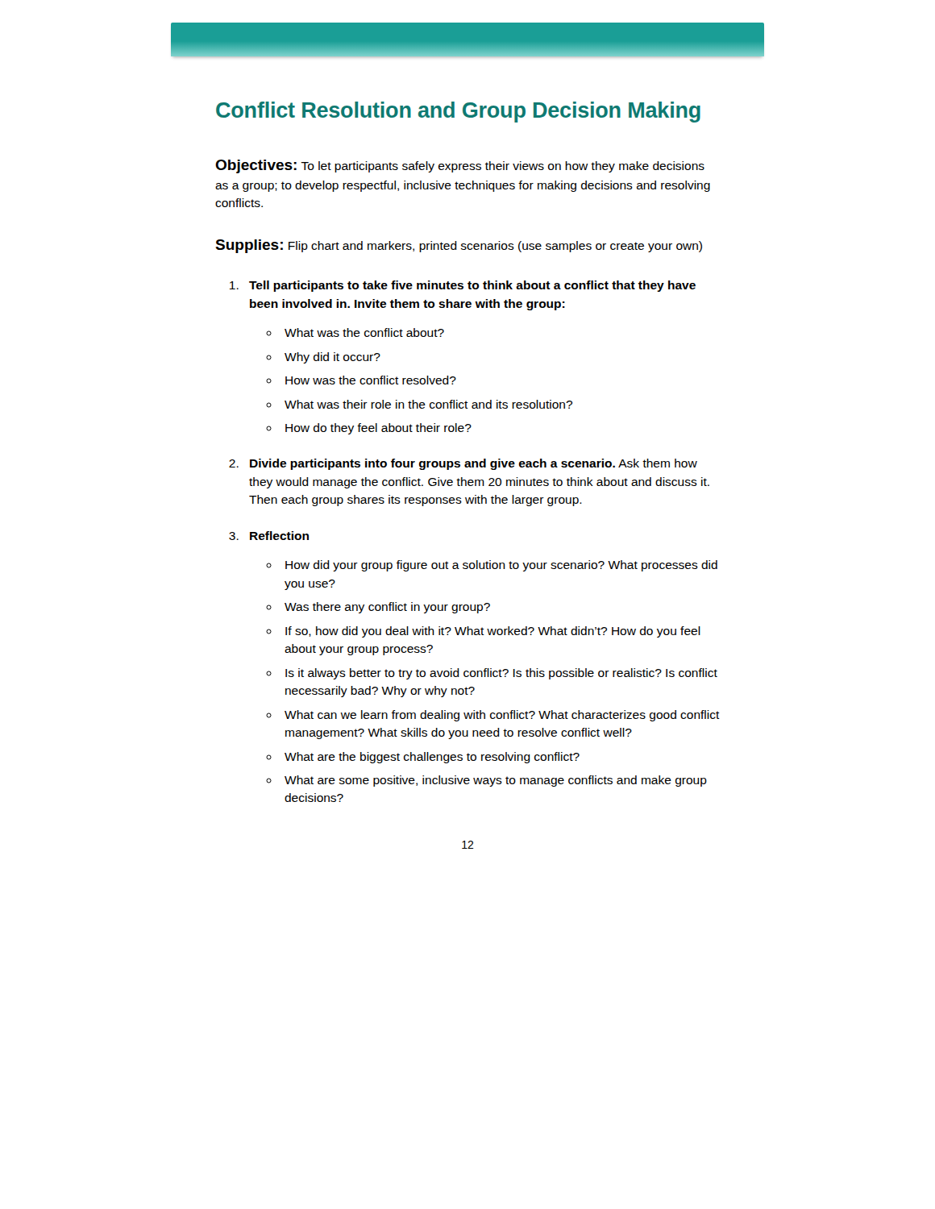Conflict Resolution and Group Decision Making
Objectives: To let participants safely express their views on how they make decisions as a group; to develop respectful, inclusive techniques for making decisions and resolving conflicts.
Supplies: Flip chart and markers, printed scenarios (use samples or create your own)
Tell participants to take five minutes to think about a conflict that they have been involved in. Invite them to share with the group:
What was the conflict about?
Why did it occur?
How was the conflict resolved?
What was their role in the conflict and its resolution?
How do they feel about their role?
Divide participants into four groups and give each a scenario. Ask them how they would manage the conflict. Give them 20 minutes to think about and discuss it. Then each group shares its responses with the larger group.
Reflection
How did your group figure out a solution to your scenario? What processes did you use?
Was there any conflict in your group?
If so, how did you deal with it? What worked? What didn’t? How do you feel about your group process?
Is it always better to try to avoid conflict? Is this possible or realistic? Is conflict necessarily bad? Why or why not?
What can we learn from dealing with conflict? What characterizes good conflict management? What skills do you need to resolve conflict well?
What are the biggest challenges to resolving conflict?
What are some positive, inclusive ways to manage conflicts and make group decisions?
12